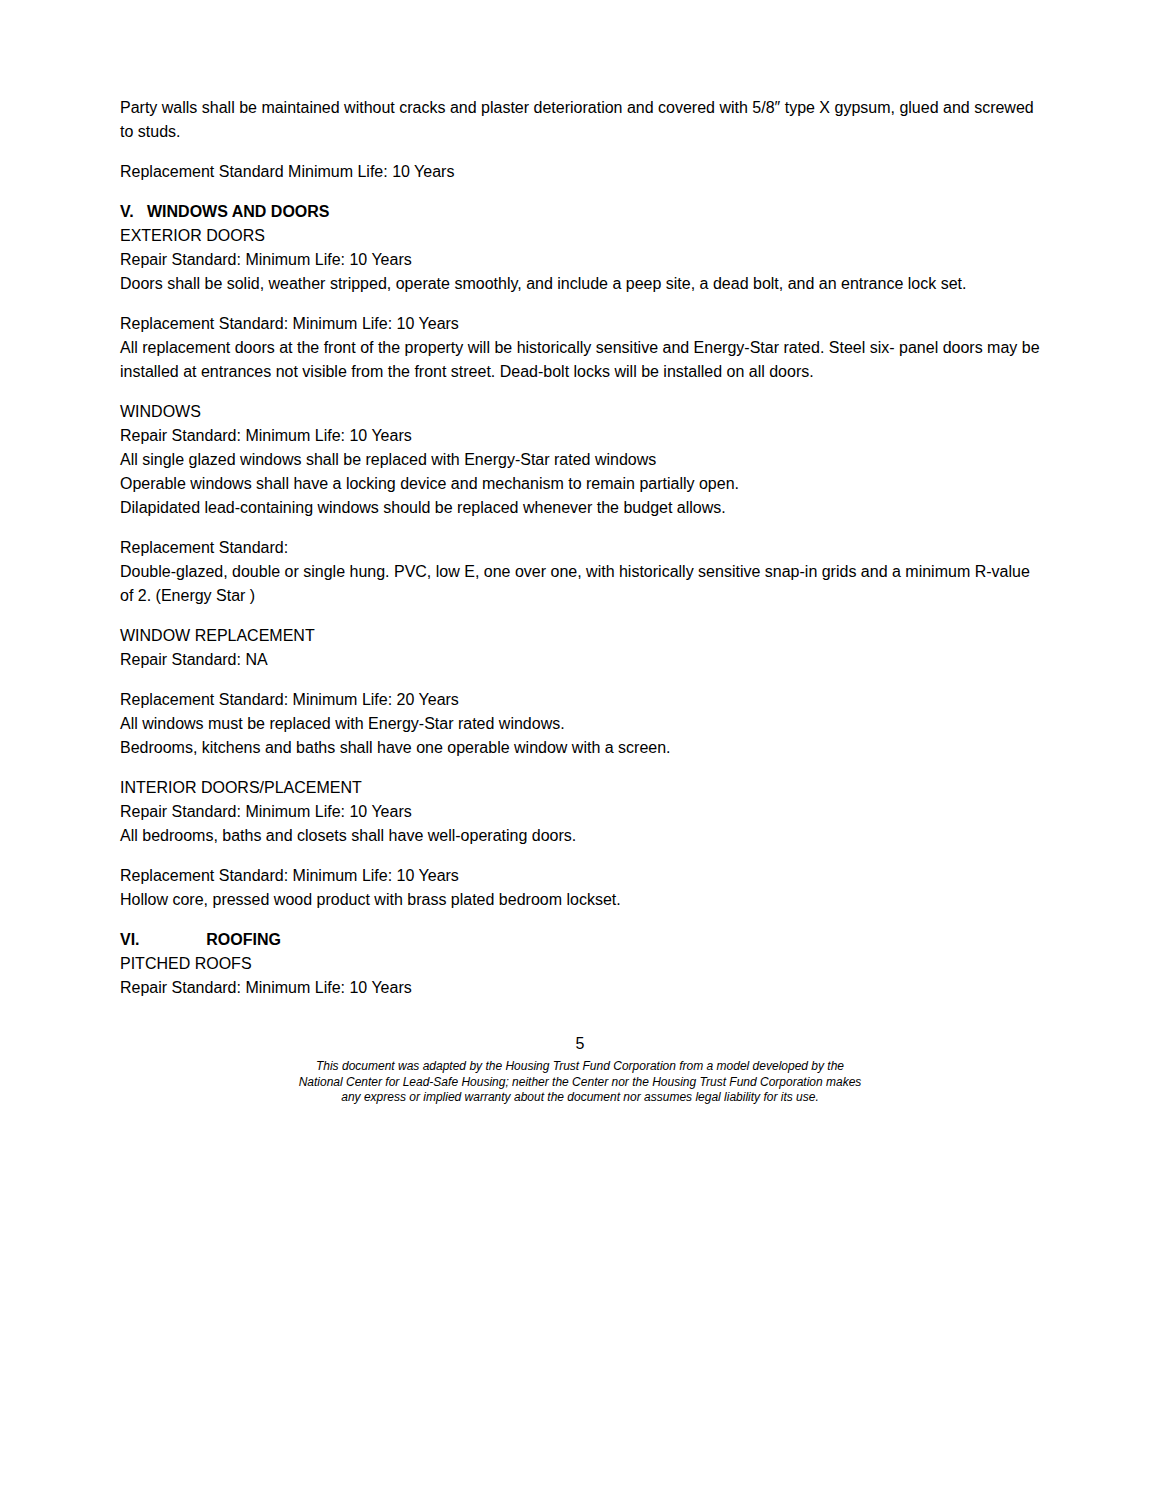Party walls shall be maintained without cracks and plaster deterioration and covered with 5/8″ type X gypsum, glued and screwed to studs.
Replacement Standard Minimum Life: 10 Years
V. WINDOWS AND DOORS
EXTERIOR DOORS
Repair Standard: Minimum Life: 10 Years
Doors shall be solid, weather stripped, operate smoothly, and include a peep site, a dead bolt, and an entrance lock set.
Replacement Standard: Minimum Life: 10 Years
All replacement doors at the front of the property will be historically sensitive and Energy-Star rated. Steel six- panel doors may be installed at entrances not visible from the front street. Dead-bolt locks will be installed on all doors.
WINDOWS
Repair Standard: Minimum Life: 10 Years
All single glazed windows shall be replaced with Energy-Star rated windows
Operable windows shall have a locking device and mechanism to remain partially open.
Dilapidated lead-containing windows should be replaced whenever the budget allows.
Replacement Standard:
Double-glazed, double or single hung. PVC, low E, one over one, with historically sensitive snap-in grids and a minimum R-value of 2. (Energy Star )
WINDOW REPLACEMENT
Repair Standard: NA
Replacement Standard: Minimum Life: 20 Years
All windows must be replaced with Energy-Star rated windows.
Bedrooms, kitchens and baths shall have one operable window with a screen.
INTERIOR DOORS/PLACEMENT
Repair Standard: Minimum Life: 10 Years
All bedrooms, baths and closets shall have well-operating doors.
Replacement Standard: Minimum Life: 10 Years
Hollow core, pressed wood product with brass plated bedroom lockset.
VI. ROOFING
PITCHED ROOFS
Repair Standard: Minimum Life: 10 Years
5
This document was adapted by the Housing Trust Fund Corporation from a model developed by the
National Center for Lead-Safe Housing; neither the Center nor the Housing Trust Fund Corporation makes
any express or implied warranty about the document nor assumes legal liability for its use.